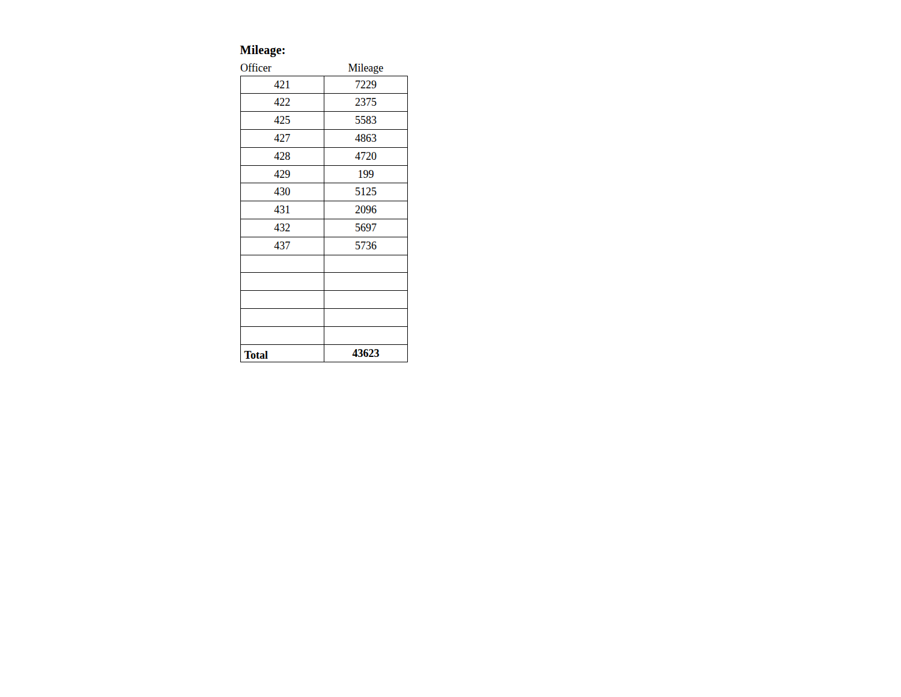Mileage:
| Officer | Mileage |
| --- | --- |
| 421 | 7229 |
| 422 | 2375 |
| 425 | 5583 |
| 427 | 4863 |
| 428 | 4720 |
| 429 | 199 |
| 430 | 5125 |
| 431 | 2096 |
| 432 | 5697 |
| 437 | 5736 |
| Total | 43623 |